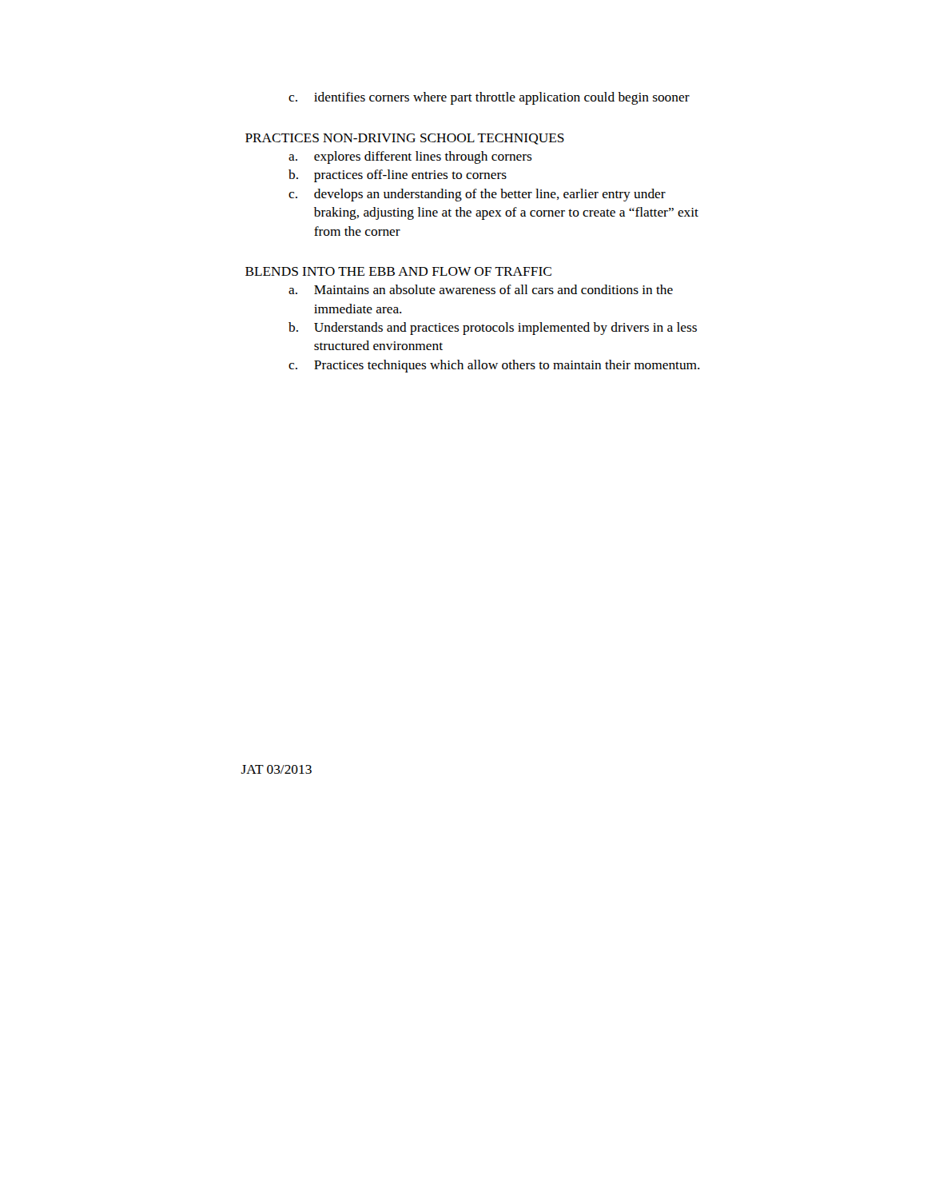c. identifies corners where part throttle application could begin sooner
PRACTICES NON-DRIVING SCHOOL TECHNIQUES
a. explores different lines through corners
b. practices off-line entries to corners
c. develops an understanding of the better line, earlier entry under braking, adjusting line at the apex of a corner to create a “flatter” exit from the corner
BLENDS INTO THE EBB AND FLOW OF TRAFFIC
a. Maintains an absolute awareness of all cars and conditions in the immediate area.
b. Understands and practices protocols implemented by drivers in a less structured environment
c. Practices techniques which allow others to maintain their momentum.
JAT 03/2013